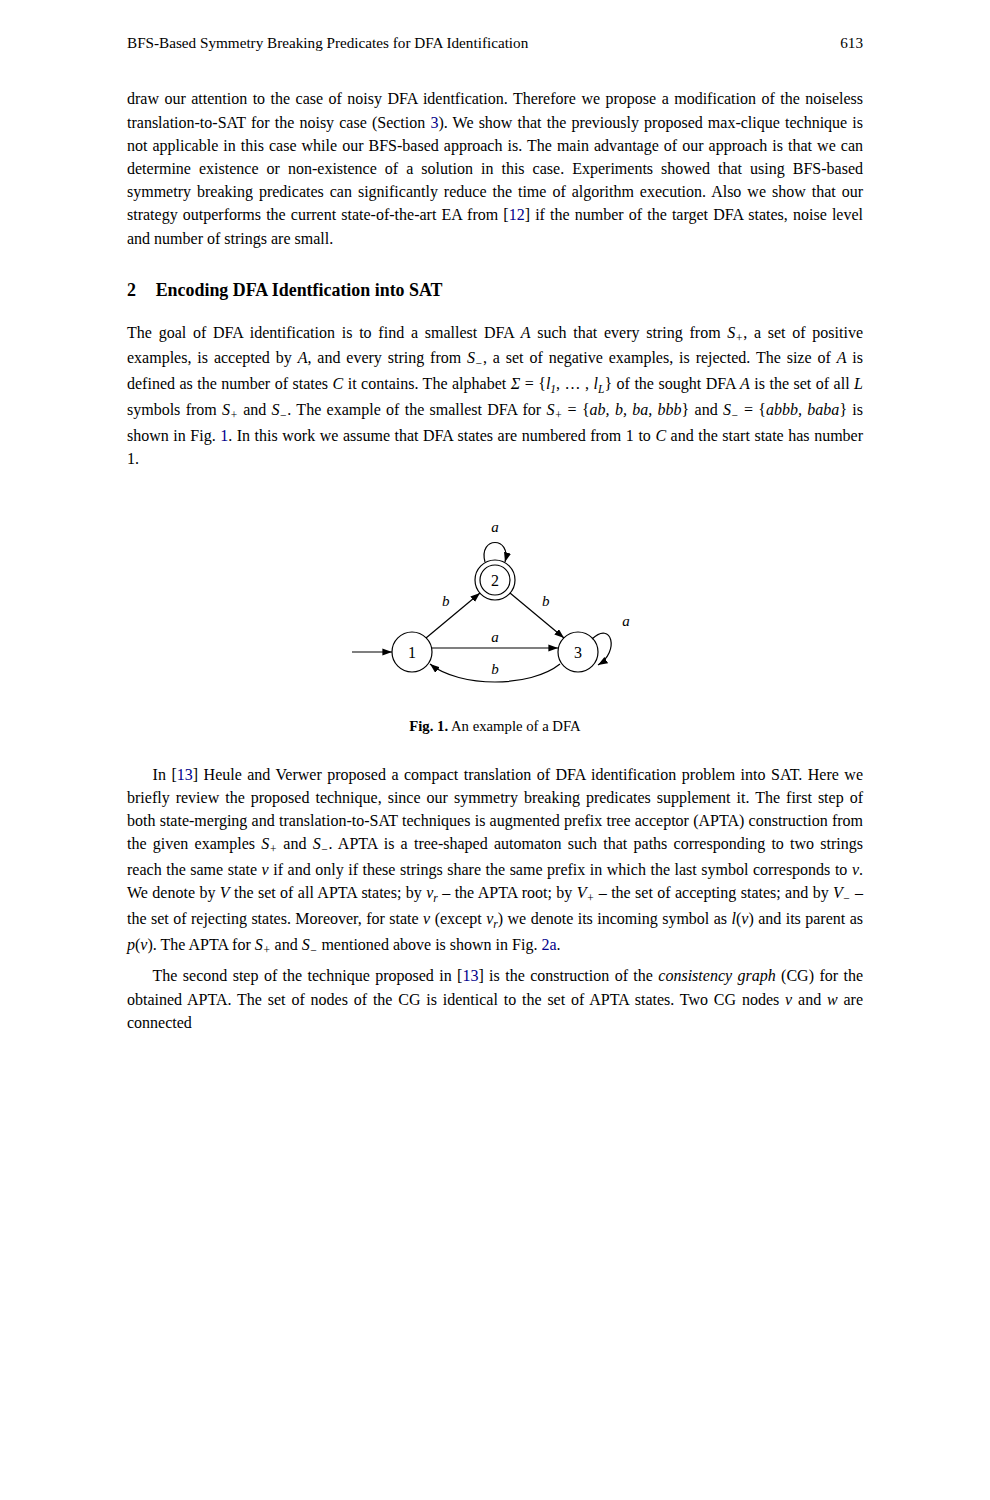BFS-Based Symmetry Breaking Predicates for DFA Identification 613
draw our attention to the case of noisy DFA identfication. Therefore we propose a modification of the noiseless translation-to-SAT for the noisy case (Section 3). We show that the previously proposed max-clique technique is not applicable in this case while our BFS-based approach is. The main advantage of our approach is that we can determine existence or non-existence of a solution in this case. Experiments showed that using BFS-based symmetry breaking predicates can significantly reduce the time of algorithm execution. Also we show that our strategy outperforms the current state-of-the-art EA from [12] if the number of the target DFA states, noise level and number of strings are small.
2 Encoding DFA Identfication into SAT
The goal of DFA identification is to find a smallest DFA A such that every string from S+, a set of positive examples, is accepted by A, and every string from S−, a set of negative examples, is rejected. The size of A is defined as the number of states C it contains. The alphabet Σ = {l1, … , lL} of the sought DFA A is the set of all L symbols from S+ and S−. The example of the smallest DFA for S+ = {ab, b, ba, bbb} and S− = {abbb, baba} is shown in Fig. 1. In this work we assume that DFA states are numbered from 1 to C and the start state has number 1.
1 2 3 b b a a a b
Fig. 1. An example of a DFA
In [13] Heule and Verwer proposed a compact translation of DFA identification problem into SAT. Here we briefly review the proposed technique, since our symmetry breaking predicates supplement it. The first step of both state-merging and translation-to-SAT techniques is augmented prefix tree acceptor (APTA) construction from the given examples S+ and S−. APTA is a tree-shaped automaton such that paths corresponding to two strings reach the same state v if and only if these strings share the same prefix in which the last symbol corresponds to v. We denote by V the set of all APTA states; by vr – the APTA root; by V+ – the set of accepting states; and by V− – the set of rejecting states. Moreover, for state v (except vr) we denote its incoming symbol as l(v) and its parent as p(v). The APTA for S+ and S− mentioned above is shown in Fig. 2a.
The second step of the technique proposed in [13] is the construction of the consistency graph (CG) for the obtained APTA. The set of nodes of the CG is identical to the set of APTA states. Two CG nodes v and w are connected